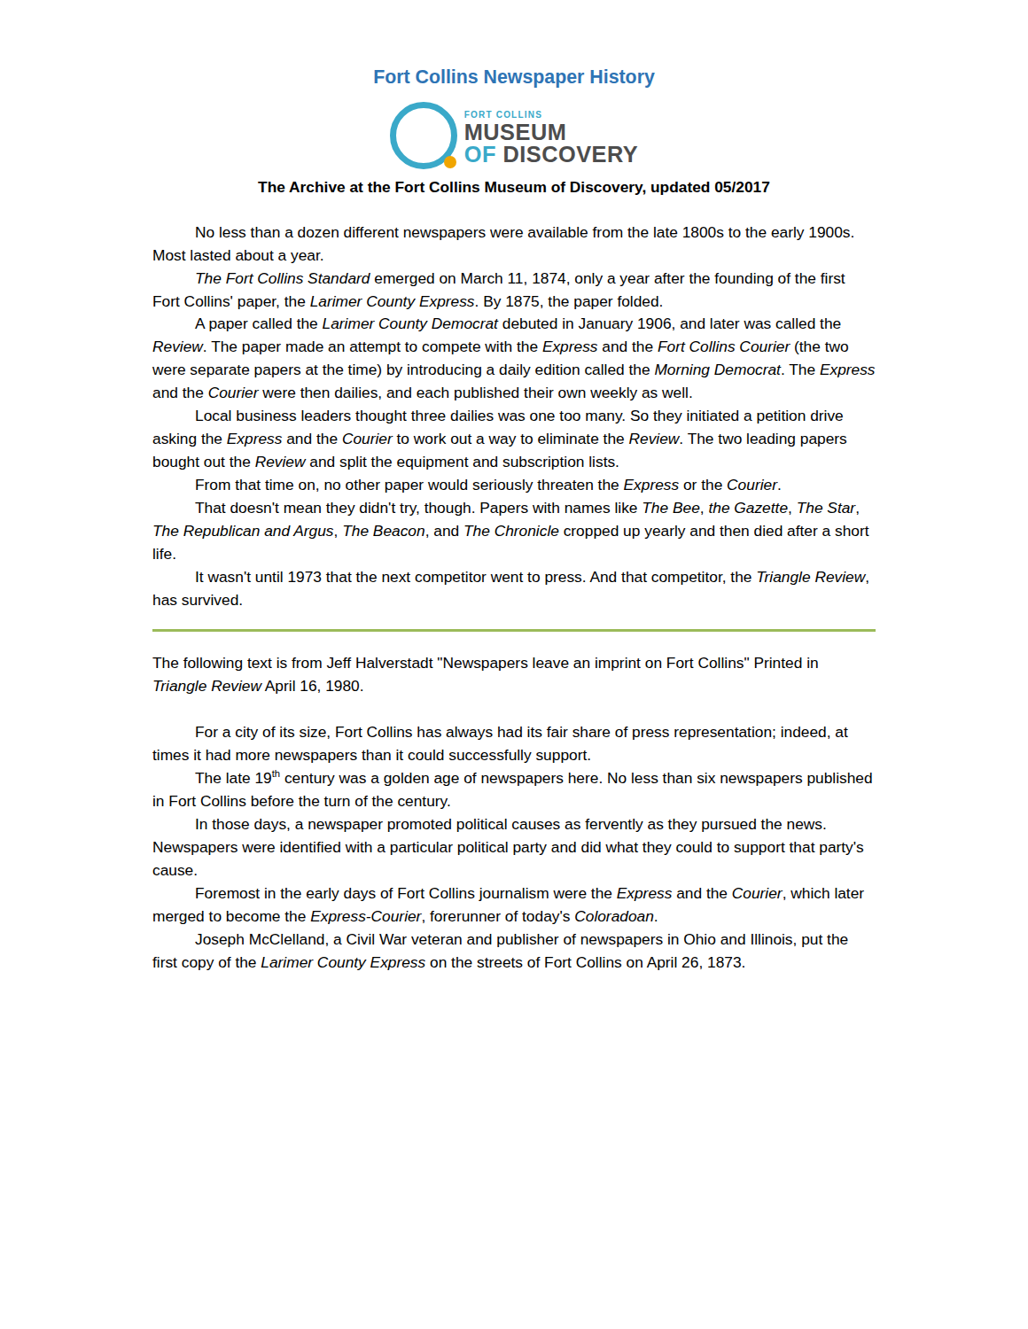Fort Collins Newspaper History
FORT COLLINS
MUSEUM
OF DISCOVERY
The Archive at the Fort Collins Museum of Discovery, updated 05/2017
No less than a dozen different newspapers were available from the late 1800s to the early 1900s. Most lasted about a year.
The Fort Collins Standard emerged on March 11, 1874, only a year after the founding of the first Fort Collins' paper, the Larimer County Express. By 1875, the paper folded.
A paper called the Larimer County Democrat debuted in January 1906, and later was called the Review. The paper made an attempt to compete with the Express and the Fort Collins Courier (the two were separate papers at the time) by introducing a daily edition called the Morning Democrat. The Express and the Courier were then dailies, and each published their own weekly as well.
Local business leaders thought three dailies was one too many. So they initiated a petition drive asking the Express and the Courier to work out a way to eliminate the Review. The two leading papers bought out the Review and split the equipment and subscription lists.
From that time on, no other paper would seriously threaten the Express or the Courier.
That doesn't mean they didn't try, though. Papers with names like The Bee, the Gazette, The Star, The Republican and Argus, The Beacon, and The Chronicle cropped up yearly and then died after a short life.
It wasn't until 1973 that the next competitor went to press. And that competitor, the Triangle Review, has survived.
The following text is from Jeff Halverstadt "Newspapers leave an imprint on Fort Collins" Printed in Triangle Review April 16, 1980.
For a city of its size, Fort Collins has always had its fair share of press representation; indeed, at times it had more newspapers than it could successfully support.
The late 19th century was a golden age of newspapers here. No less than six newspapers published in Fort Collins before the turn of the century.
In those days, a newspaper promoted political causes as fervently as they pursued the news. Newspapers were identified with a particular political party and did what they could to support that party's cause.
Foremost in the early days of Fort Collins journalism were the Express and the Courier, which later merged to become the Express-Courier, forerunner of today's Coloradoan.
Joseph McClelland, a Civil War veteran and publisher of newspapers in Ohio and Illinois, put the first copy of the Larimer County Express on the streets of Fort Collins on April 26, 1873.